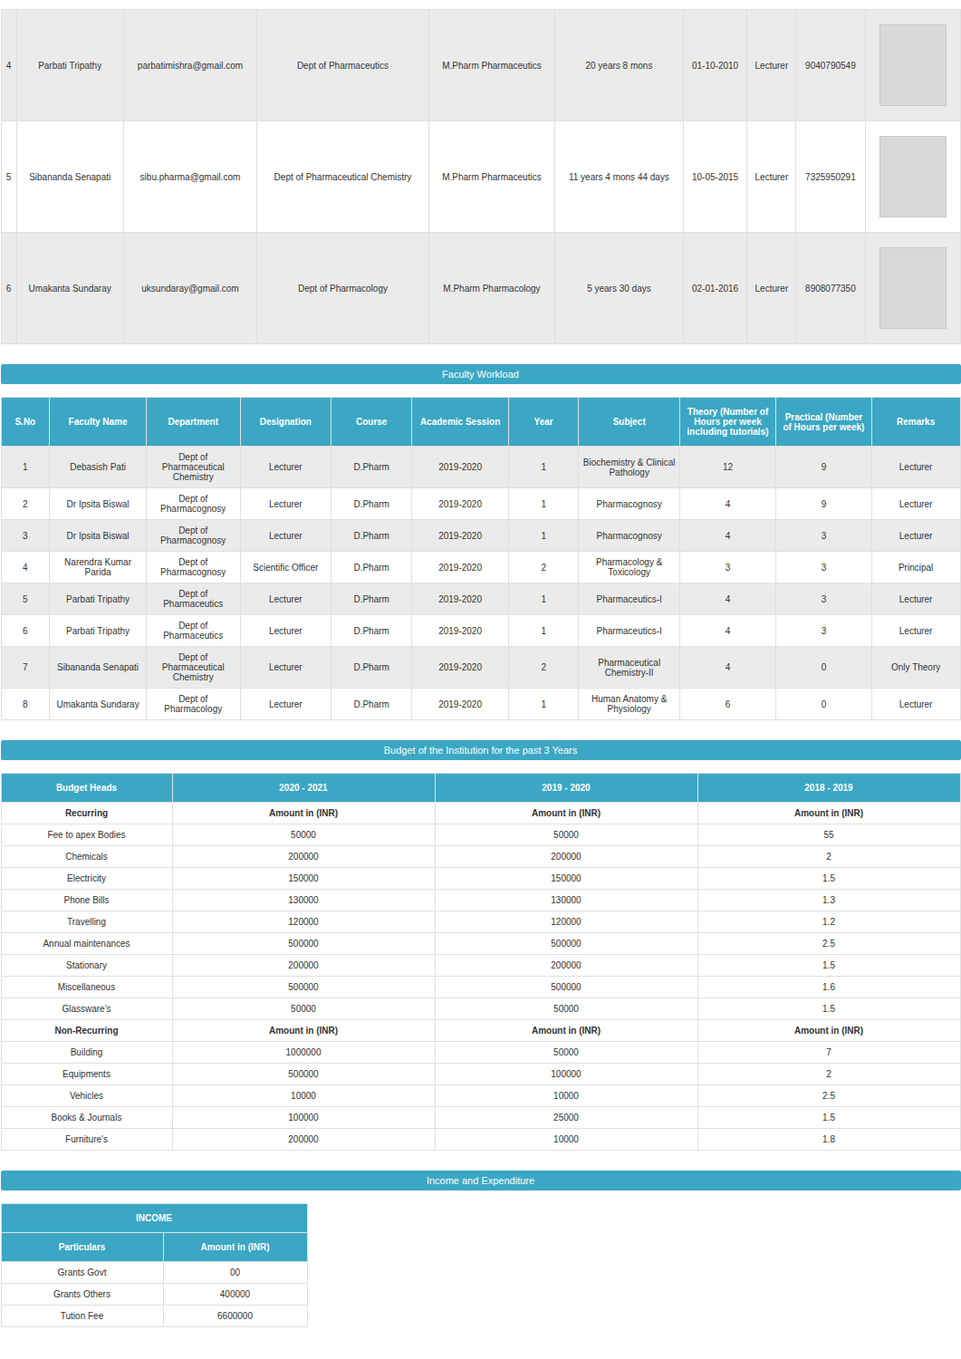| 4 | Parbati Tripathy | parbatimishra@gmail.com | Dept of Pharmaceutics | M.Pharm Pharmaceutics | 20 years 8 mons | 01-10-2010 | Lecturer | 9040790549 | |
| 5 | Sibananda Senapati | sibu.pharma@gmail.com | Dept of Pharmaceutical Chemistry | M.Pharm Pharmaceutics | 11 years 4 mons 44 days | 10-05-2015 | Lecturer | 7325950291 | |
| 6 | Umakanta Sundaray | uksundaray@gmail.com | Dept of Pharmacology | M.Pharm Pharmacology | 5 years 30 days | 02-01-2016 | Lecturer | 8908077350 | |
Faculty Workload
| S.No | Faculty Name | Department | Designation | Course | Academic Session | Year | Subject | Theory (Number of Hours per week including tutorials) | Practical (Number of Hours per week) | Remarks |
| --- | --- | --- | --- | --- | --- | --- | --- | --- | --- | --- |
| 1 | Debasish Pati | Dept of Pharmaceutical Chemistry | Lecturer | D.Pharm | 2019-2020 | 1 | Biochemistry & Clinical Pathology | 12 | 9 | Lecturer |
| 2 | Dr Ipsita Biswal | Dept of Pharmacognosy | Lecturer | D.Pharm | 2019-2020 | 1 | Pharmacognosy | 4 | 9 | Lecturer |
| 3 | Dr Ipsita Biswal | Dept of Pharmacognosy | Lecturer | D.Pharm | 2019-2020 | 1 | Pharmacognosy | 4 | 3 | Lecturer |
| 4 | Narendra Kumar Parida | Dept of Pharmacognosy | Scientific Officer | D.Pharm | 2019-2020 | 2 | Pharmacology & Toxicology | 3 | 3 | Principal |
| 5 | Parbati Tripathy | Dept of Pharmaceutics | Lecturer | D.Pharm | 2019-2020 | 1 | Pharmaceutics-I | 4 | 3 | Lecturer |
| 6 | Parbati Tripathy | Dept of Pharmaceutics | Lecturer | D.Pharm | 2019-2020 | 1 | Pharmaceutics-I | 4 | 3 | Lecturer |
| 7 | Sibananda Senapati | Dept of Pharmaceutical Chemistry | Lecturer | D.Pharm | 2019-2020 | 2 | Pharmaceutical Chemistry-II | 4 | 0 | Only Theory |
| 8 | Umakanta Sundaray | Dept of Pharmacology | Lecturer | D.Pharm | 2019-2020 | 1 | Human Anatomy & Physiology | 6 | 0 | Lecturer |
Budget of the Institution for the past 3 Years
| Budget Heads | 2020 - 2021 | 2019 - 2020 | 2018 - 2019 |
| --- | --- | --- | --- |
| Recurring | Amount in (INR) | Amount in (INR) | Amount in (INR) |
| Fee to apex Bodies | 50000 | 50000 | 55 |
| Chemicals | 200000 | 200000 | 2 |
| Electricity | 150000 | 150000 | 1.5 |
| Phone Bills | 130000 | 130000 | 1.3 |
| Travelling | 120000 | 120000 | 1.2 |
| Annual maintenances | 500000 | 500000 | 2.5 |
| Stationary | 200000 | 200000 | 1.5 |
| Miscellaneous | 500000 | 500000 | 1.6 |
| Glassware's | 50000 | 50000 | 1.5 |
| Non-Recurring | Amount in (INR) | Amount in (INR) | Amount in (INR) |
| Building | 1000000 | 50000 | 7 |
| Equipments | 500000 | 100000 | 2 |
| Vehicles | 10000 | 10000 | 2.5 |
| Books & Journals | 100000 | 25000 | 1.5 |
| Furniture's | 200000 | 10000 | 1.8 |
Income and Expenditure
| INCOME | |
| --- | --- |
| Particulars | Amount in (INR) | |
| Grants Govt | 00 | |
| Grants Others | 400000 | |
| Tution Fee | 6600000 | |